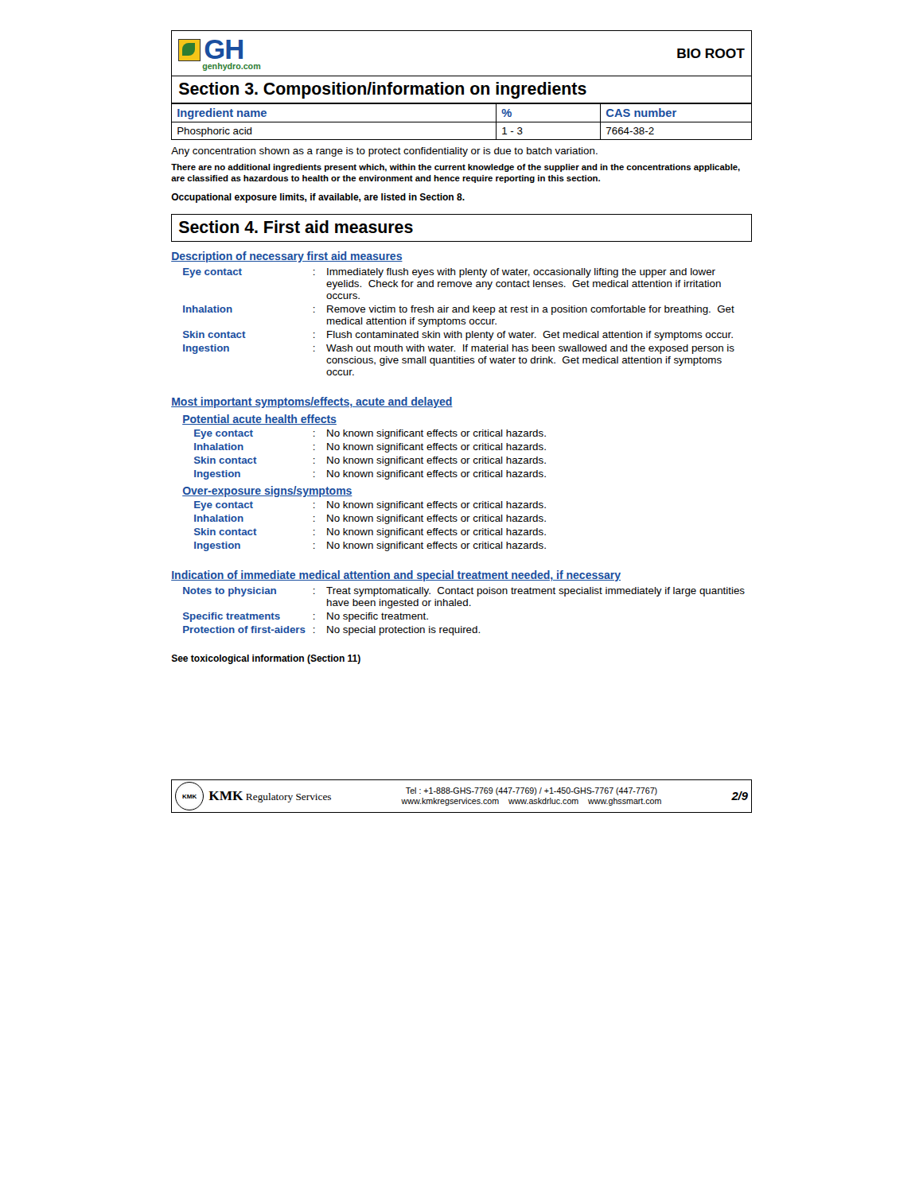GH
genhydro.com
BIO ROOT
Section 3. Composition/information on ingredients
| Ingredient name | % | CAS number |
| --- | --- | --- |
| Phosphoric acid | 1 - 3 | 7664-38-2 |
Any concentration shown as a range is to protect confidentiality or is due to batch variation.
There are no additional ingredients present which, within the current knowledge of the supplier and in the concentrations applicable, are classified as hazardous to health or the environment and hence require reporting in this section.
Occupational exposure limits, if available, are listed in Section 8.
Section 4. First aid measures
Description of necessary first aid measures
Eye contact
:
Immediately flush eyes with plenty of water, occasionally lifting the upper and lower eyelids. Check for and remove any contact lenses. Get medical attention if irritation occurs.
Inhalation
:
Remove victim to fresh air and keep at rest in a position comfortable for breathing. Get medical attention if symptoms occur.
Skin contact
:
Flush contaminated skin with plenty of water. Get medical attention if symptoms occur.
Ingestion
:
Wash out mouth with water. If material has been swallowed and the exposed person is conscious, give small quantities of water to drink. Get medical attention if symptoms occur.
Most important symptoms/effects, acute and delayed
Potential acute health effects
Eye contact
:
No known significant effects or critical hazards.
Inhalation
:
No known significant effects or critical hazards.
Skin contact
:
No known significant effects or critical hazards.
Ingestion
:
No known significant effects or critical hazards.
Over-exposure signs/symptoms
Eye contact
:
No known significant effects or critical hazards.
Inhalation
:
No known significant effects or critical hazards.
Skin contact
:
No known significant effects or critical hazards.
Ingestion
:
No known significant effects or critical hazards.
Indication of immediate medical attention and special treatment needed, if necessary
Notes to physician
:
Treat symptomatically. Contact poison treatment specialist immediately if large quantities have been ingested or inhaled.
Specific treatments
:
No specific treatment.
Protection of first-aiders
:
No special protection is required.
See toxicological information (Section 11)
KMK
KMK Regulatory Services
Tel : +1-888-GHS-7769 (447-7769) / +1-450-GHS-7767 (447-7767)
www.kmkregservices.com www.askdrluc.com www.ghssmart.com
2/9